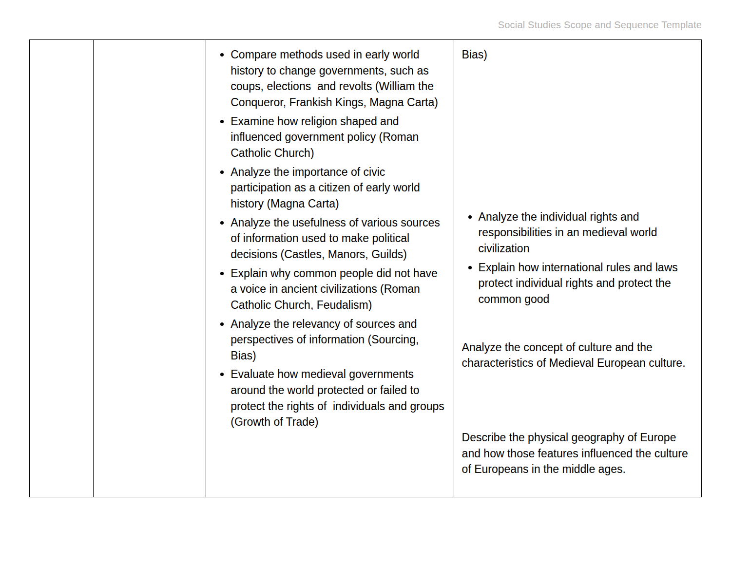Social Studies Scope and Sequence Template
| | | Compare methods used in early world history to change governments, such as coups, elections and revolts (William the Conqueror, Frankish Kings, Magna Carta) Examine how religion shaped and influenced government policy (Roman Catholic Church) Analyze the importance of civic participation as a citizen of early world history (Magna Carta) Analyze the usefulness of various sources of information used to make political decisions (Castles, Manors, Guilds) Explain why common people did not have a voice in ancient civilizations (Roman Catholic Church, Feudalism) Analyze the relevancy of sources and perspectives of information (Sourcing, Bias) Evaluate how medieval governments around the world protected or failed to protect the rights of individuals and groups (Growth of Trade) | Bias) Analyze the individual rights and responsibilities in an medieval world civilization Explain how international rules and laws protect individual rights and protect the common good Analyze the concept of culture and the characteristics of Medieval European culture. Describe the physical geography of Europe and how those features influenced the culture of Europeans in the middle ages. |